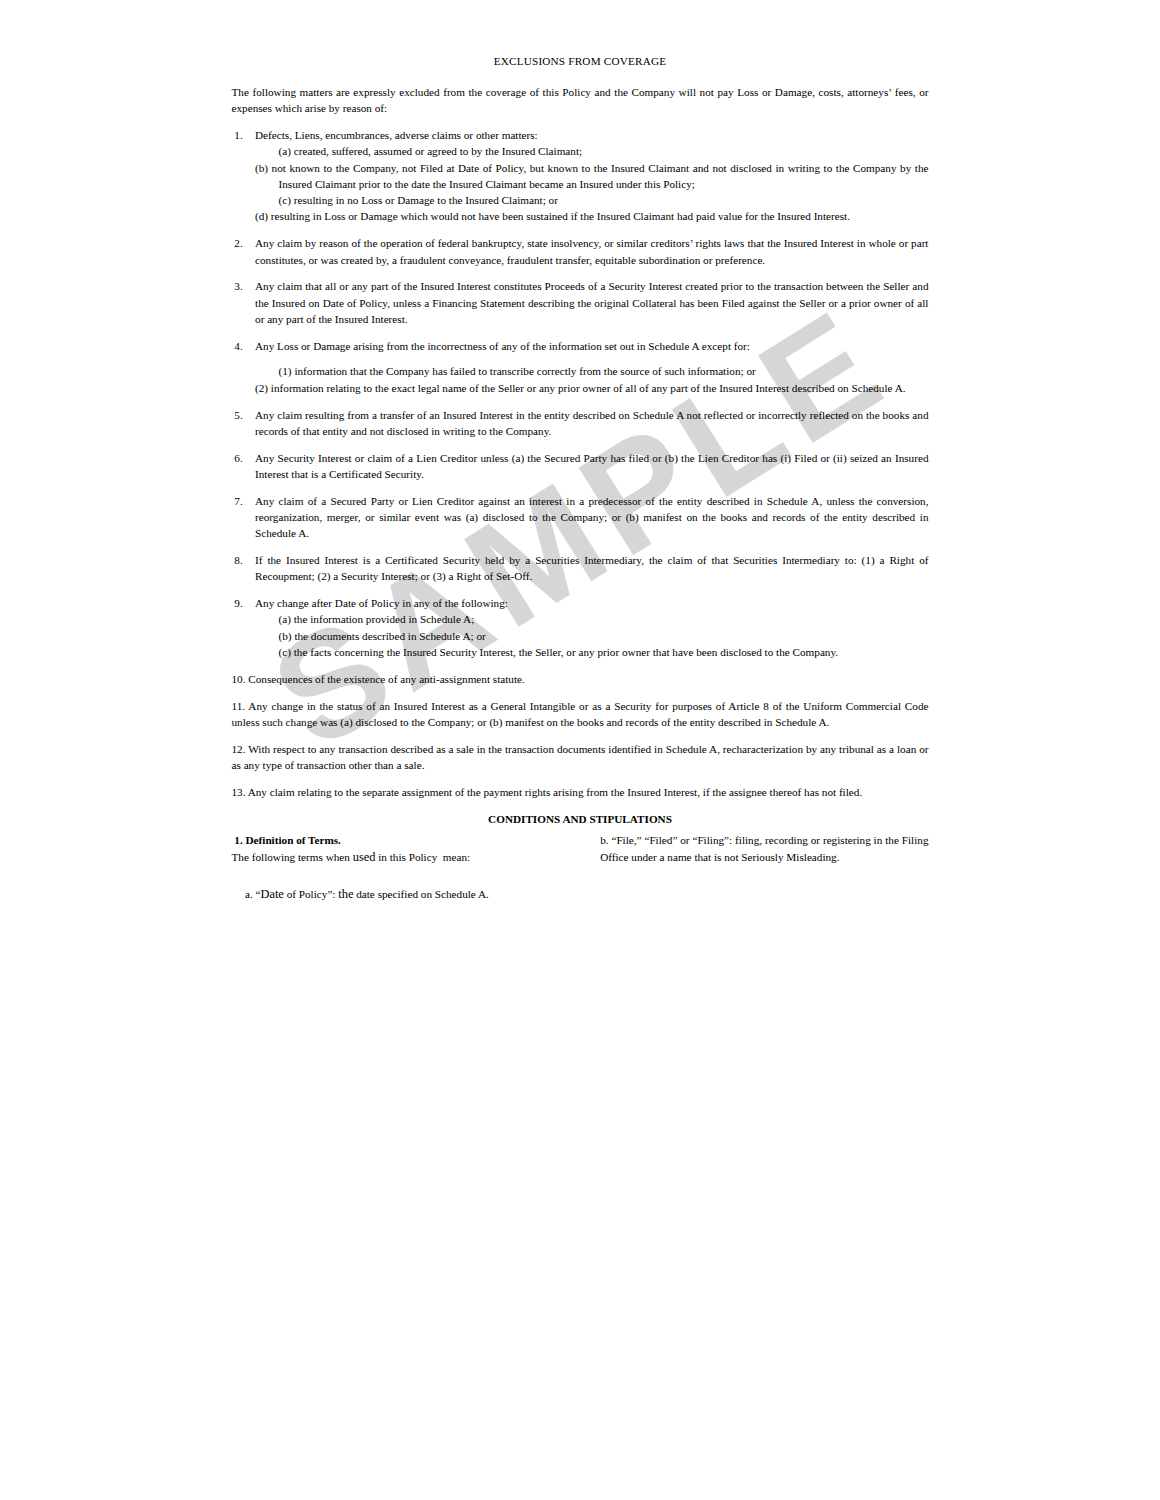SAMPLE
EXCLUSIONS FROM COVERAGE
The following matters are expressly excluded from the coverage of this Policy and the Company will not pay Loss or Damage, costs, attorneys’ fees, or expenses which arise by reason of:
1.
Defects, Liens, encumbrances, adverse claims or other matters: (a) created, suffered, assumed or agreed to by the Insured Claimant; (b) not known to the Company, not Filed at Date of Policy, but known to the Insured Claimant and not disclosed in writing to the Company by the Insured Claimant prior to the date the Insured Claimant became an Insured under this Policy; (c) resulting in no Loss or Damage to the Insured Claimant; or (d) resulting in Loss or Damage which would not have been sustained if the Insured Claimant had paid value for the Insured Interest.
2.
Any claim by reason of the operation of federal bankruptcy, state insolvency, or similar creditors’ rights laws that the Insured Interest in whole or part constitutes, or was created by, a fraudulent conveyance, fraudulent transfer, equitable subordination or preference.
3.
Any claim that all or any part of the Insured Interest constitutes Proceeds of a Security Interest created prior to the transaction between the Seller and the Insured on Date of Policy, unless a Financing Statement describing the original Collateral has been Filed against the Seller or a prior owner of all or any part of the Insured Interest.
4.
Any Loss or Damage arising from the incorrectness of any of the information set out in Schedule A except for:
(1) information that the Company has failed to transcribe correctly from the source of such information; or (2) information relating to the exact legal name of the Seller or any prior owner of all of any part of the Insured Interest described on Schedule A.
5.
Any claim resulting from a transfer of an Insured Interest in the entity described on Schedule A not reflected or incorrectly reflected on the books and records of that entity and not disclosed in writing to the Company.
6.
Any Security Interest or claim of a Lien Creditor unless (a) the Secured Party has filed or (b) the Lien Creditor has (i) Filed or (ii) seized an Insured Interest that is a Certificated Security.
7.
Any claim of a Secured Party or Lien Creditor against an interest in a predecessor of the entity described in Schedule A, unless the conversion, reorganization, merger, or similar event was (a) disclosed to the Company; or (b) manifest on the books and records of the entity described in Schedule A.
8.
If the Insured Interest is a Certificated Security held by a Securities Intermediary, the claim of that Securities Intermediary to: (1) a Right of Recoupment; (2) a Security Interest; or (3) a Right of Set-Off.
9.
Any change after Date of Policy in any of the following: (a) the information provided in Schedule A; (b) the documents described in Schedule A; or (c) the facts concerning the Insured Security Interest, the Seller, or any prior owner that have been disclosed to the Company.
10. Consequences of the existence of any anti-assignment statute.
11. Any change in the status of an Insured Interest as a General Intangible or as a Security for purposes of Article 8 of the Uniform Commercial Code unless such change was (a) disclosed to the Company; or (b) manifest on the books and records of the entity described in Schedule A.
12. With respect to any transaction described as a sale in the transaction documents identified in Schedule A, recharacterization by any tribunal as a loan or as any type of transaction other than a sale.
13. Any claim relating to the separate assignment of the payment rights arising from the Insured Interest, if the assignee thereof has not filed.
CONDITIONS AND STIPULATIONS
1. Definition of Terms.
The following terms when used in this Policy mean:
a. “Date of Policy”: the date specified on Schedule A.
b. “File,” “Filed” or “Filing”: filing, recording or registering in the Filing Office under a name that is not Seriously Misleading.